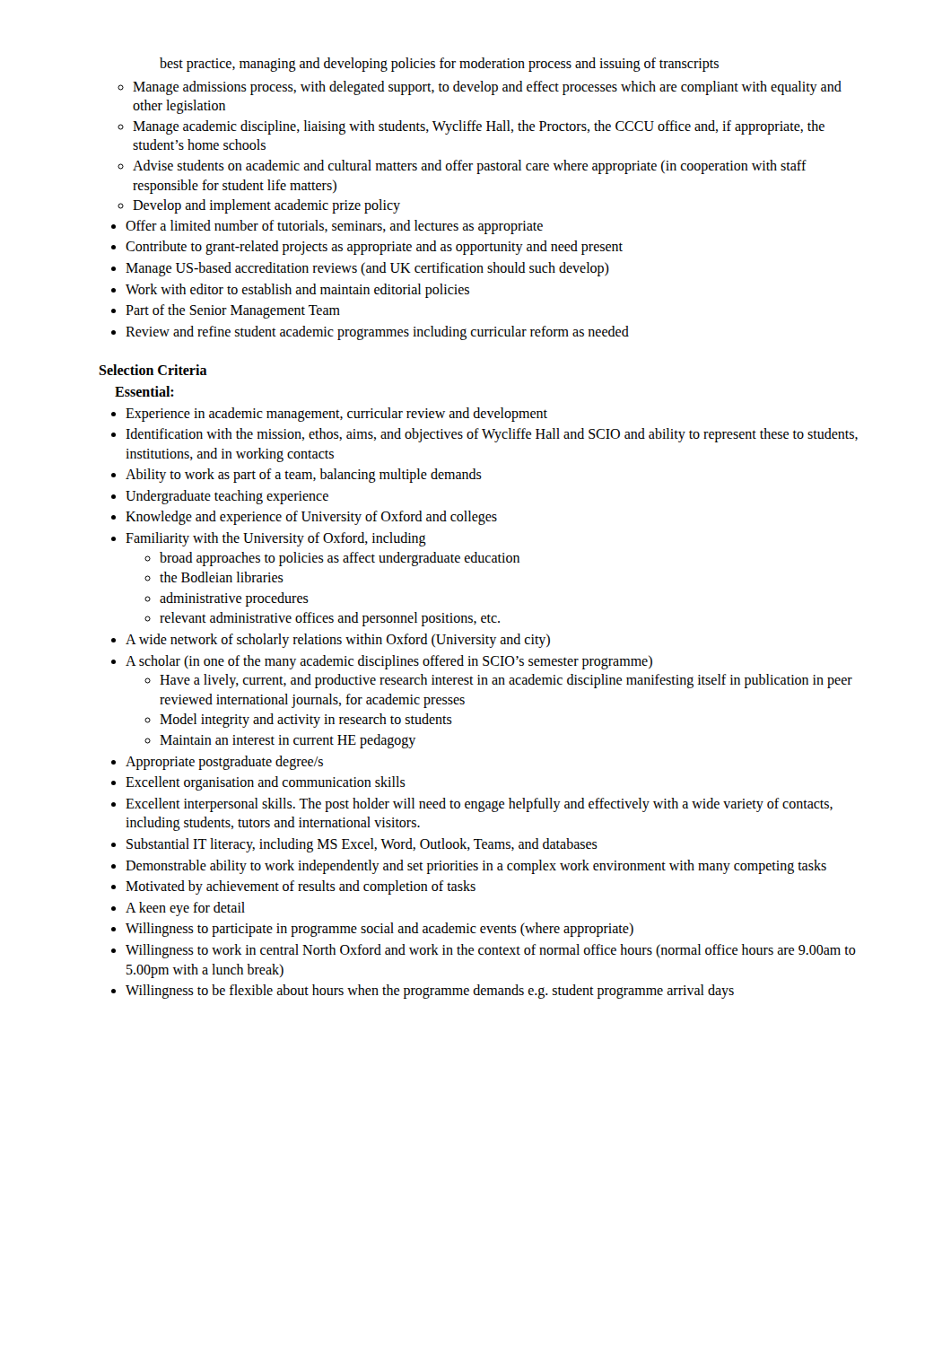best practice, managing and developing policies for moderation process and issuing of transcripts
Manage admissions process, with delegated support, to develop and effect processes which are compliant with equality and other legislation
Manage academic discipline, liaising with students, Wycliffe Hall, the Proctors, the CCCU office and, if appropriate, the student’s home schools
Advise students on academic and cultural matters and offer pastoral care where appropriate (in cooperation with staff responsible for student life matters)
Develop and implement academic prize policy
Offer a limited number of tutorials, seminars, and lectures as appropriate
Contribute to grant-related projects as appropriate and as opportunity and need present
Manage US-based accreditation reviews (and UK certification should such develop)
Work with editor to establish and maintain editorial policies
Part of the Senior Management Team
Review and refine student academic programmes including curricular reform as needed
Selection Criteria
Essential:
Experience in academic management, curricular review and development
Identification with the mission, ethos, aims, and objectives of Wycliffe Hall and SCIO and ability to represent these to students, institutions, and in working contacts
Ability to work as part of a team, balancing multiple demands
Undergraduate teaching experience
Knowledge and experience of University of Oxford and colleges
Familiarity with the University of Oxford, including
broad approaches to policies as affect undergraduate education
the Bodleian libraries
administrative procedures
relevant administrative offices and personnel positions, etc.
A wide network of scholarly relations within Oxford (University and city)
A scholar (in one of the many academic disciplines offered in SCIO’s semester programme)
Have a lively, current, and productive research interest in an academic discipline manifesting itself in publication in peer reviewed international journals, for academic presses
Model integrity and activity in research to students
Maintain an interest in current HE pedagogy
Appropriate postgraduate degree/s
Excellent organisation and communication skills
Excellent interpersonal skills. The post holder will need to engage helpfully and effectively with a wide variety of contacts, including students, tutors and international visitors.
Substantial IT literacy, including MS Excel, Word, Outlook, Teams, and databases
Demonstrable ability to work independently and set priorities in a complex work environment with many competing tasks
Motivated by achievement of results and completion of tasks
A keen eye for detail
Willingness to participate in programme social and academic events (where appropriate)
Willingness to work in central North Oxford and work in the context of normal office hours (normal office hours are 9.00am to 5.00pm with a lunch break)
Willingness to be flexible about hours when the programme demands e.g. student programme arrival days